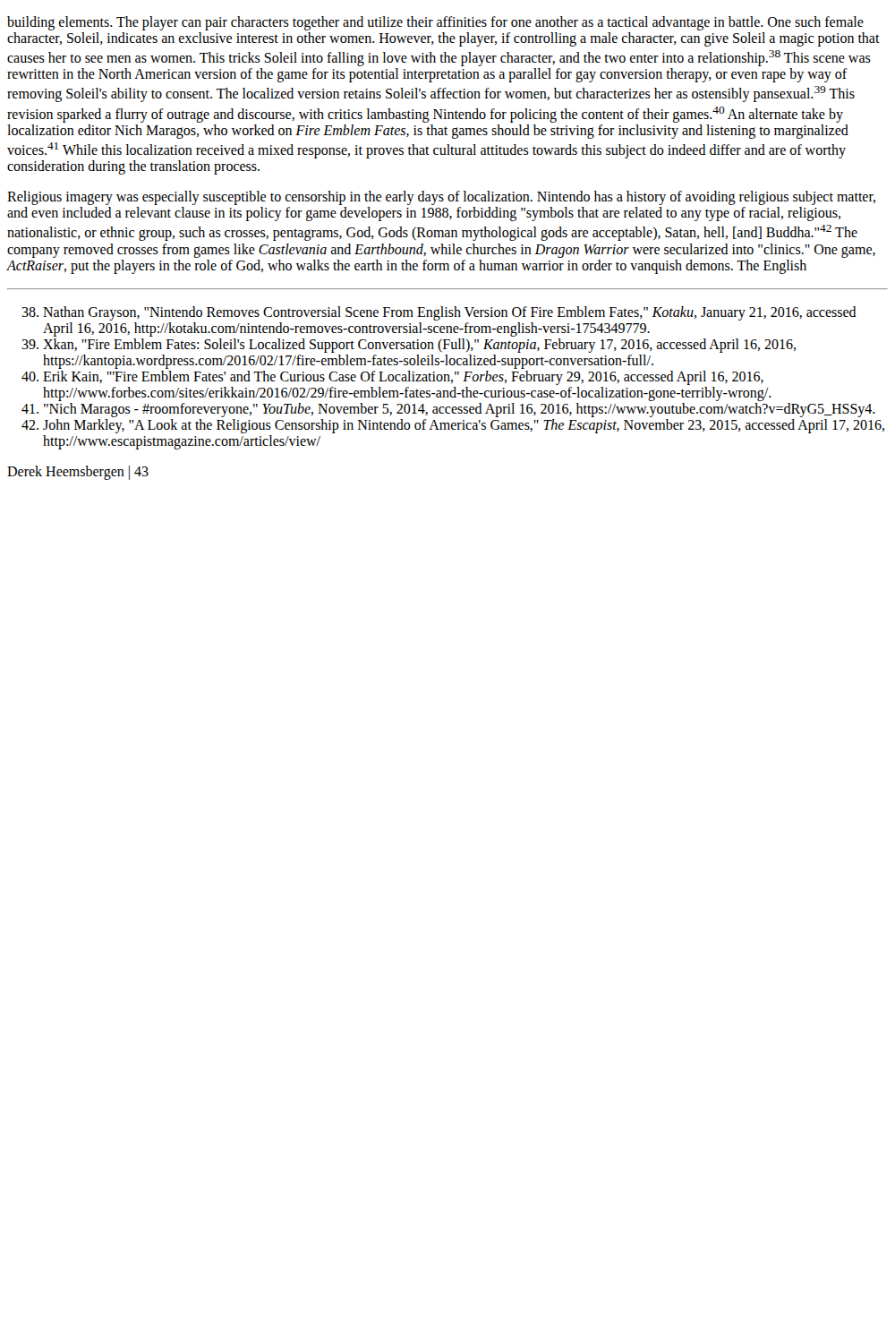building elements. The player can pair characters together and utilize their affinities for one another as a tactical advantage in battle. One such female character, Soleil, indicates an exclusive interest in other women. However, the player, if controlling a male character, can give Soleil a magic potion that causes her to see men as women. This tricks Soleil into falling in love with the player character, and the two enter into a relationship.38 This scene was rewritten in the North American version of the game for its potential interpretation as a parallel for gay conversion therapy, or even rape by way of removing Soleil's ability to consent. The localized version retains Soleil's affection for women, but characterizes her as ostensibly pansexual.39 This revision sparked a flurry of outrage and discourse, with critics lambasting Nintendo for policing the content of their games.40 An alternate take by localization editor Nich Maragos, who worked on Fire Emblem Fates, is that games should be striving for inclusivity and listening to marginalized voices.41 While this localization received a mixed response, it proves that cultural attitudes towards this subject do indeed differ and are of worthy consideration during the translation process.
Religious imagery was especially susceptible to censorship in the early days of localization. Nintendo has a history of avoiding religious subject matter, and even included a relevant clause in its policy for game developers in 1988, forbidding "symbols that are related to any type of racial, religious, nationalistic, or ethnic group, such as crosses, pentagrams, God, Gods (Roman mythological gods are acceptable), Satan, hell, [and] Buddha."42 The company removed crosses from games like Castlevania and Earthbound, while churches in Dragon Warrior were secularized into "clinics." One game, ActRaiser, put the players in the role of God, who walks the earth in the form of a human warrior in order to vanquish demons. The English
Nathan Grayson, "Nintendo Removes Controversial Scene From English Version Of Fire Emblem Fates," Kotaku, January 21, 2016, accessed April 16, 2016, http://kotaku.com/nintendo-removes-controversial-scene-from-english-versi-1754349779.
Xkan, "Fire Emblem Fates: Soleil's Localized Support Conversation (Full)," Kantopia, February 17, 2016, accessed April 16, 2016, https://kantopia.wordpress.com/2016/02/17/fire-emblem-fates-soleils-localized-support-conversation-full/.
Erik Kain, "'Fire Emblem Fates' and The Curious Case Of Localization," Forbes, February 29, 2016, accessed April 16, 2016, http://www.forbes.com/sites/erikkain/2016/02/29/fire-emblem-fates-and-the-curious-case-of-localization-gone-terribly-wrong/.
"Nich Maragos - #roomforeveryone," YouTube, November 5, 2014, accessed April 16, 2016, https://www.youtube.com/watch?v=dRyG5_HSSy4.
John Markley, "A Look at the Religious Censorship in Nintendo of America's Games," The Escapist, November 23, 2015, accessed April 17, 2016, http://www.escapistmagazine.com/articles/view/
Derek Heemsbergen | 43